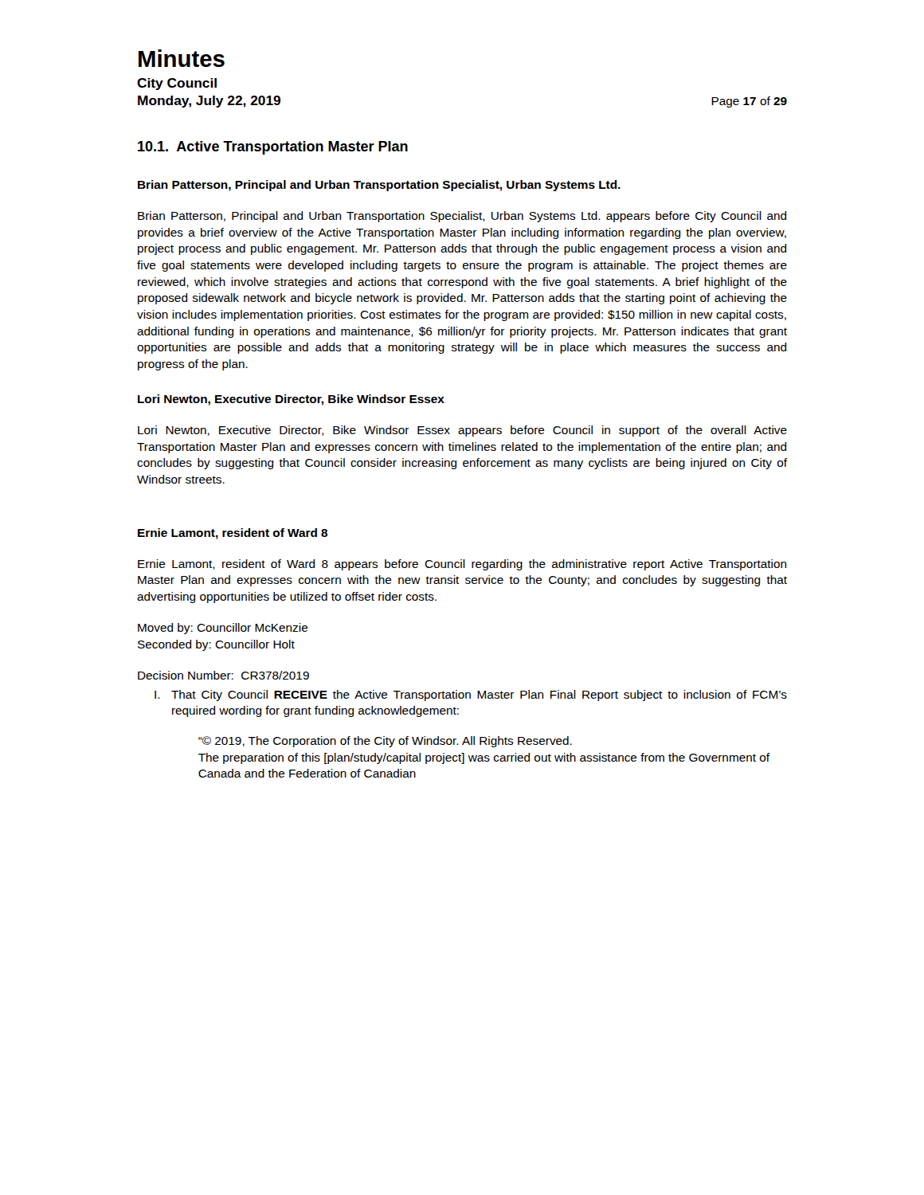Minutes
City Council
Monday, July 22, 2019 Page 17 of 29
10.1. Active Transportation Master Plan
Brian Patterson, Principal and Urban Transportation Specialist, Urban Systems Ltd.
Brian Patterson, Principal and Urban Transportation Specialist, Urban Systems Ltd. appears before City Council and provides a brief overview of the Active Transportation Master Plan including information regarding the plan overview, project process and public engagement. Mr. Patterson adds that through the public engagement process a vision and five goal statements were developed including targets to ensure the program is attainable. The project themes are reviewed, which involve strategies and actions that correspond with the five goal statements. A brief highlight of the proposed sidewalk network and bicycle network is provided. Mr. Patterson adds that the starting point of achieving the vision includes implementation priorities. Cost estimates for the program are provided: $150 million in new capital costs, additional funding in operations and maintenance, $6 million/yr for priority projects. Mr. Patterson indicates that grant opportunities are possible and adds that a monitoring strategy will be in place which measures the success and progress of the plan.
Lori Newton, Executive Director, Bike Windsor Essex
Lori Newton, Executive Director, Bike Windsor Essex appears before Council in support of the overall Active Transportation Master Plan and expresses concern with timelines related to the implementation of the entire plan; and concludes by suggesting that Council consider increasing enforcement as many cyclists are being injured on City of Windsor streets.
Ernie Lamont, resident of Ward 8
Ernie Lamont, resident of Ward 8 appears before Council regarding the administrative report Active Transportation Master Plan and expresses concern with the new transit service to the County; and concludes by suggesting that advertising opportunities be utilized to offset rider costs.
Moved by: Councillor McKenzie
Seconded by: Councillor Holt
Decision Number: CR378/2019
That City Council RECEIVE the Active Transportation Master Plan Final Report subject to inclusion of FCM’s required wording for grant funding acknowledgement:
“© 2019, The Corporation of the City of Windsor. All Rights Reserved.
The preparation of this [plan/study/capital project] was carried out with assistance from the Government of Canada and the Federation of Canadian